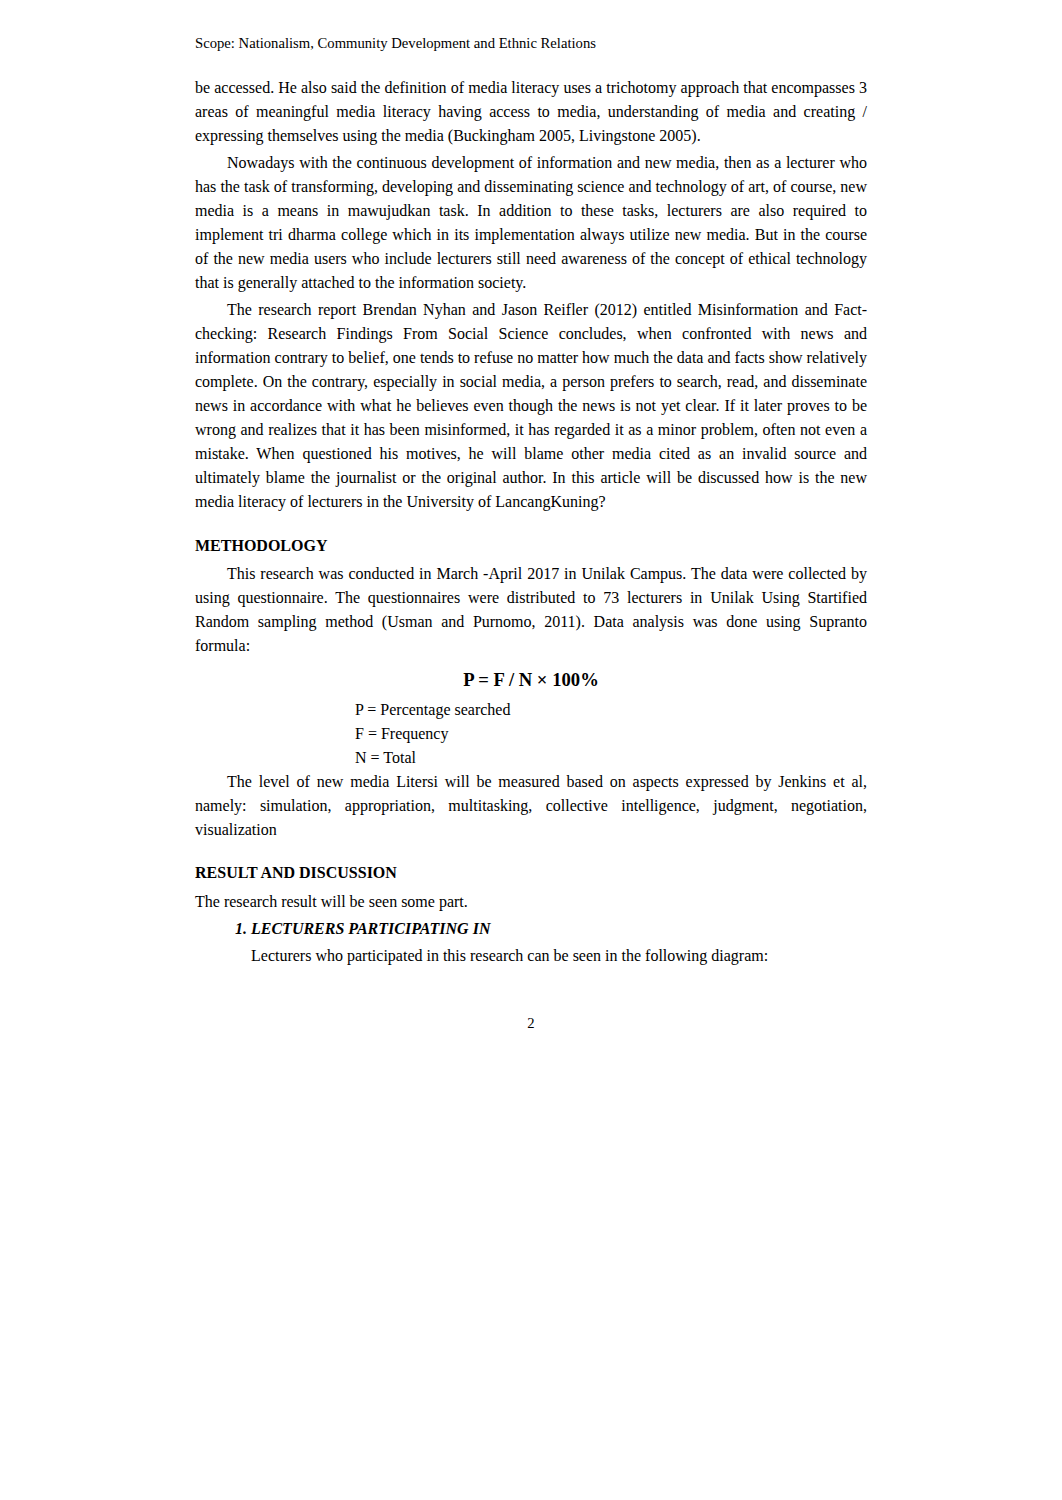Scope: Nationalism, Community Development and Ethnic Relations
be accessed. He also said the definition of media literacy uses a trichotomy approach that encompasses 3 areas of meaningful media literacy having access to media, understanding of media and creating / expressing themselves using the media (Buckingham 2005, Livingstone 2005).
Nowadays with the continuous development of information and new media, then as a lecturer who has the task of transforming, developing and disseminating science and technology of art, of course, new media is a means in mawujudkan task. In addition to these tasks, lecturers are also required to implement tri dharma college which in its implementation always utilize new media. But in the course of the new media users who include lecturers still need awareness of the concept of ethical technology that is generally attached to the information society.
The research report Brendan Nyhan and Jason Reifler (2012) entitled Misinformation and Fact-checking: Research Findings From Social Science concludes, when confronted with news and information contrary to belief, one tends to refuse no matter how much the data and facts show relatively complete. On the contrary, especially in social media, a person prefers to search, read, and disseminate news in accordance with what he believes even though the news is not yet clear. If it later proves to be wrong and realizes that it has been misinformed, it has regarded it as a minor problem, often not even a mistake. When questioned his motives, he will blame other media cited as an invalid source and ultimately blame the journalist or the original author. In this article will be discussed how is the new media literacy of lecturers in the University of LancangKuning?
Methodology
This research was conducted in March -April 2017 in Unilak Campus. The data were collected by using questionnaire. The questionnaires were distributed to 73 lecturers in Unilak Using Startified Random sampling method (Usman and Purnomo, 2011). Data analysis was done using Supranto formula:
P = F / N × 100%
P = Percentage searched
F = Frequency
N = Total
The level of new media Litersi will be measured based on aspects expressed by Jenkins et al, namely: simulation, appropriation, multitasking, collective intelligence, judgment, negotiation, visualization
Result and Discussion
The research result will be seen some part.
Lecturers participating in
Lecturers who participated in this research can be seen in the following diagram:
2